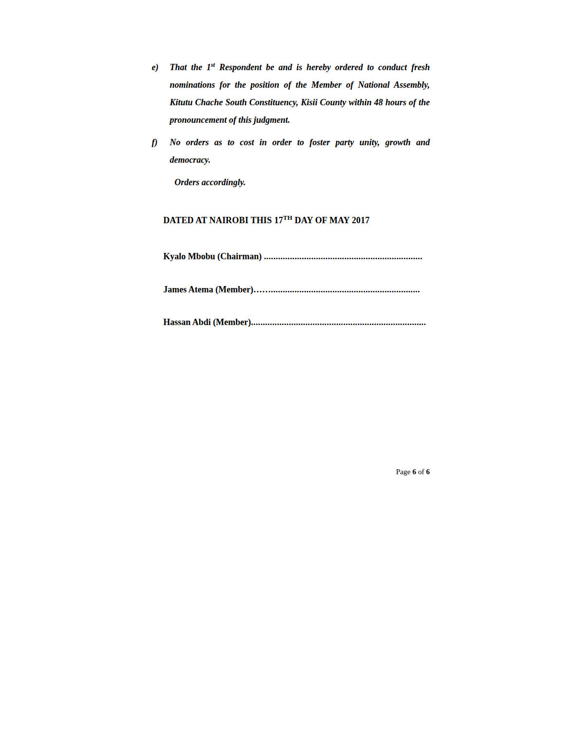e) That the 1st Respondent be and is hereby ordered to conduct fresh nominations for the position of the Member of National Assembly, Kitutu Chache South Constituency, Kisii County within 48 hours of the pronouncement of this judgment.
f) No orders as to cost in order to foster party unity, growth and democracy.
Orders accordingly.
DATED AT NAIROBI THIS 17TH DAY OF MAY 2017
Kyalo Mbobu (Chairman) ...................................................................
James Atema (Member)……...............................................................
Hassan Abdi (Member)..........................................................................
Page 6 of 6